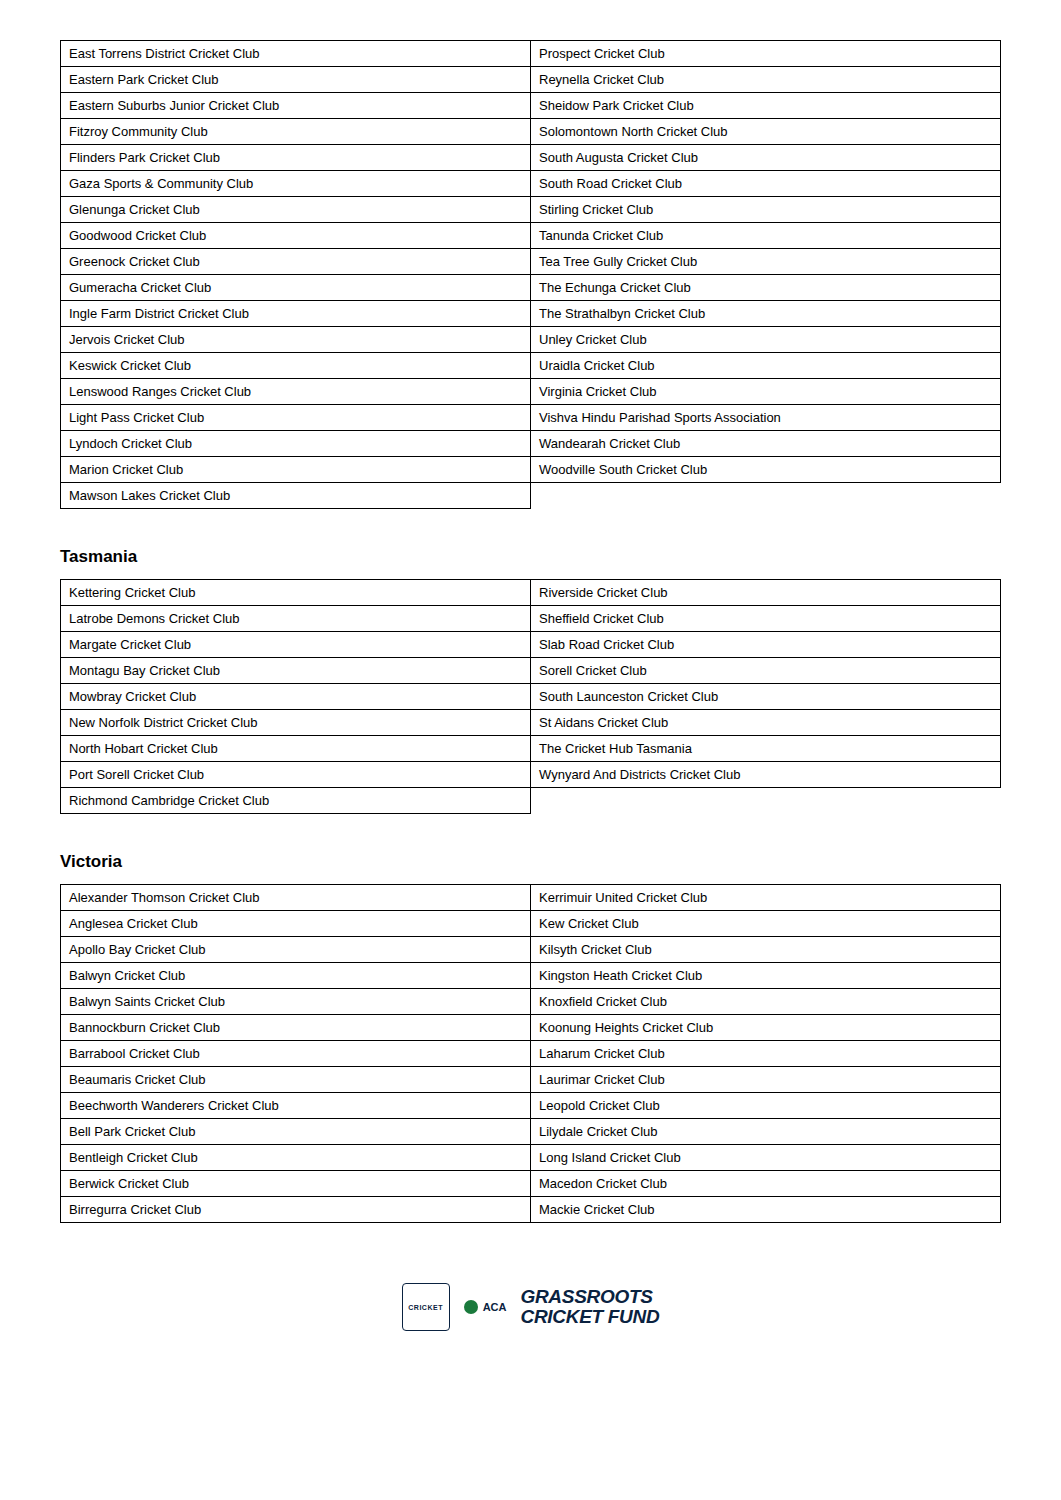| East Torrens District Cricket Club | Prospect Cricket Club |
| Eastern Park Cricket Club | Reynella Cricket Club |
| Eastern Suburbs Junior Cricket Club | Sheidow Park Cricket Club |
| Fitzroy Community Club | Solomontown North Cricket Club |
| Flinders Park Cricket Club | South Augusta Cricket Club |
| Gaza Sports & Community Club | South Road Cricket Club |
| Glenunga Cricket Club | Stirling Cricket Club |
| Goodwood Cricket Club | Tanunda Cricket Club |
| Greenock Cricket Club | Tea Tree Gully Cricket Club |
| Gumeracha Cricket Club | The Echunga Cricket Club |
| Ingle Farm District Cricket Club | The Strathalbyn Cricket Club |
| Jervois Cricket Club | Unley Cricket Club |
| Keswick Cricket Club | Uraidla Cricket Club |
| Lenswood Ranges Cricket Club | Virginia Cricket Club |
| Light Pass Cricket Club | Vishva Hindu Parishad Sports Association |
| Lyndoch Cricket Club | Wandearah Cricket Club |
| Marion Cricket Club | Woodville South Cricket Club |
| Mawson Lakes Cricket Club | |
Tasmania
| Kettering Cricket Club | Riverside Cricket Club |
| Latrobe Demons Cricket Club | Sheffield Cricket Club |
| Margate Cricket Club | Slab Road Cricket Club |
| Montagu Bay Cricket Club | Sorell Cricket Club |
| Mowbray Cricket Club | South Launceston Cricket Club |
| New Norfolk District Cricket Club | St Aidans Cricket Club |
| North Hobart Cricket Club | The Cricket Hub Tasmania |
| Port Sorell Cricket Club | Wynyard And Districts Cricket Club |
| Richmond Cambridge Cricket Club | |
Victoria
| Alexander Thomson Cricket Club | Kerrimuir United Cricket Club |
| Anglesea Cricket Club | Kew Cricket Club |
| Apollo Bay Cricket Club | Kilsyth Cricket Club |
| Balwyn Cricket Club | Kingston Heath Cricket Club |
| Balwyn Saints Cricket Club | Knoxfield Cricket Club |
| Bannockburn Cricket Club | Koonung Heights Cricket Club |
| Barrabool Cricket Club | Laharum Cricket Club |
| Beaumaris Cricket Club | Laurimar Cricket Club |
| Beechworth Wanderers Cricket Club | Leopold Cricket Club |
| Bell Park Cricket Club | Lilydale Cricket Club |
| Bentleigh Cricket Club | Long Island Cricket Club |
| Berwick Cricket Club | Macedon Cricket Club |
| Birregurra Cricket Club | Mackie Cricket Club |
CRICKET
ACA
GRASSROOTS
CRICKET FUND